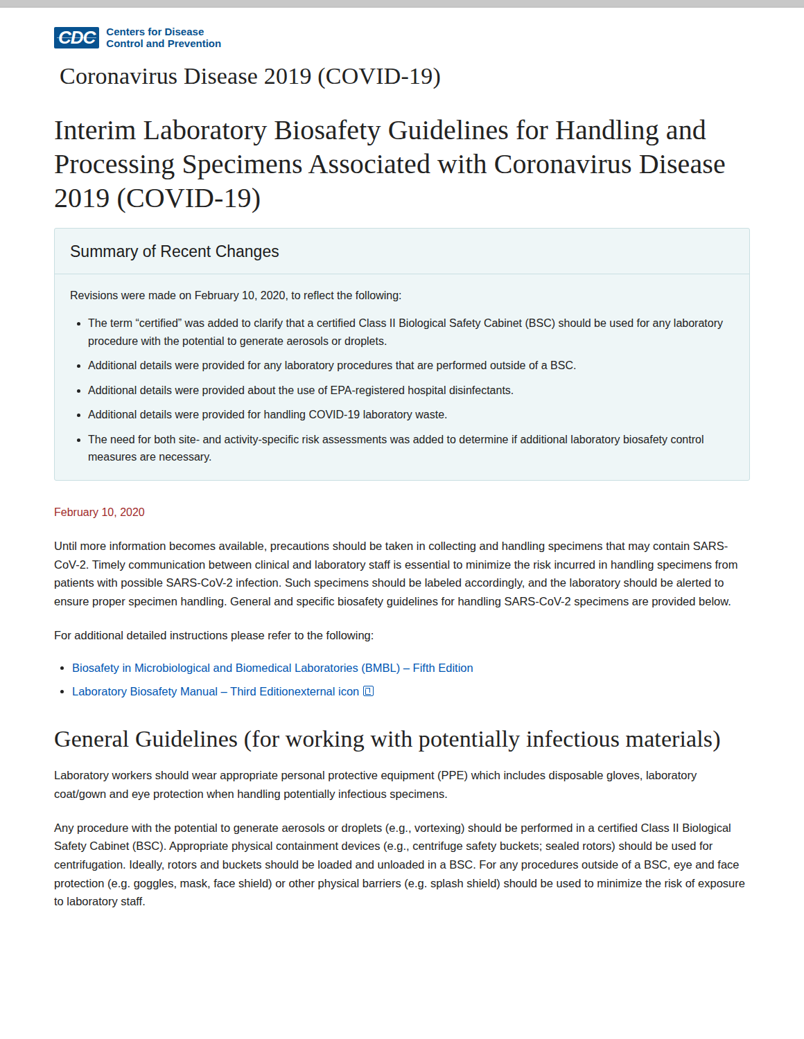CDC
Centers for Disease Control and Prevention
Coronavirus Disease 2019 (COVID‑19)
Interim Laboratory Biosafety Guidelines for Handling and Processing Specimens Associated with Coronavirus Disease 2019 (COVID‑19)
Summary of Recent Changes
Revisions were made on February 10, 2020, to reflect the following:
The term “certified” was added to clarify that a certified Class II Biological Safety Cabinet (BSC) should be used for any laboratory procedure with the potential to generate aerosols or droplets.
Additional details were provided for any laboratory procedures that are performed outside of a BSC.
Additional details were provided about the use of EPA-registered hospital disinfectants.
Additional details were provided for handling COVID-19 laboratory waste.
The need for both site- and activity-specific risk assessments was added to determine if additional laboratory biosafety control measures are necessary.
February 10, 2020
Until more information becomes available, precautions should be taken in collecting and handling specimens that may contain SARS-CoV-2. Timely communication between clinical and laboratory staff is essential to minimize the risk incurred in handling specimens from patients with possible SARS-CoV-2 infection. Such specimens should be labeled accordingly, and the laboratory should be alerted to ensure proper specimen handling. General and specific biosafety guidelines for handling SARS-CoV-2 specimens are provided below.
For additional detailed instructions please refer to the following:
Biosafety in Microbiological and Biomedical Laboratories (BMBL) – Fifth Edition
Laboratory Biosafety Manual – Third Edition external icon
General Guidelines (for working with potentially infectious materials)
Laboratory workers should wear appropriate personal protective equipment (PPE) which includes disposable gloves, laboratory coat/gown and eye protection when handling potentially infectious specimens.
Any procedure with the potential to generate aerosols or droplets (e.g., vortexing) should be performed in a certified Class II Biological Safety Cabinet (BSC). Appropriate physical containment devices (e.g., centrifuge safety buckets; sealed rotors) should be used for centrifugation. Ideally, rotors and buckets should be loaded and unloaded in a BSC. For any procedures outside of a BSC, eye and face protection (e.g. goggles, mask, face shield) or other physical barriers (e.g. splash shield) should be used to minimize the risk of exposure to laboratory staff.